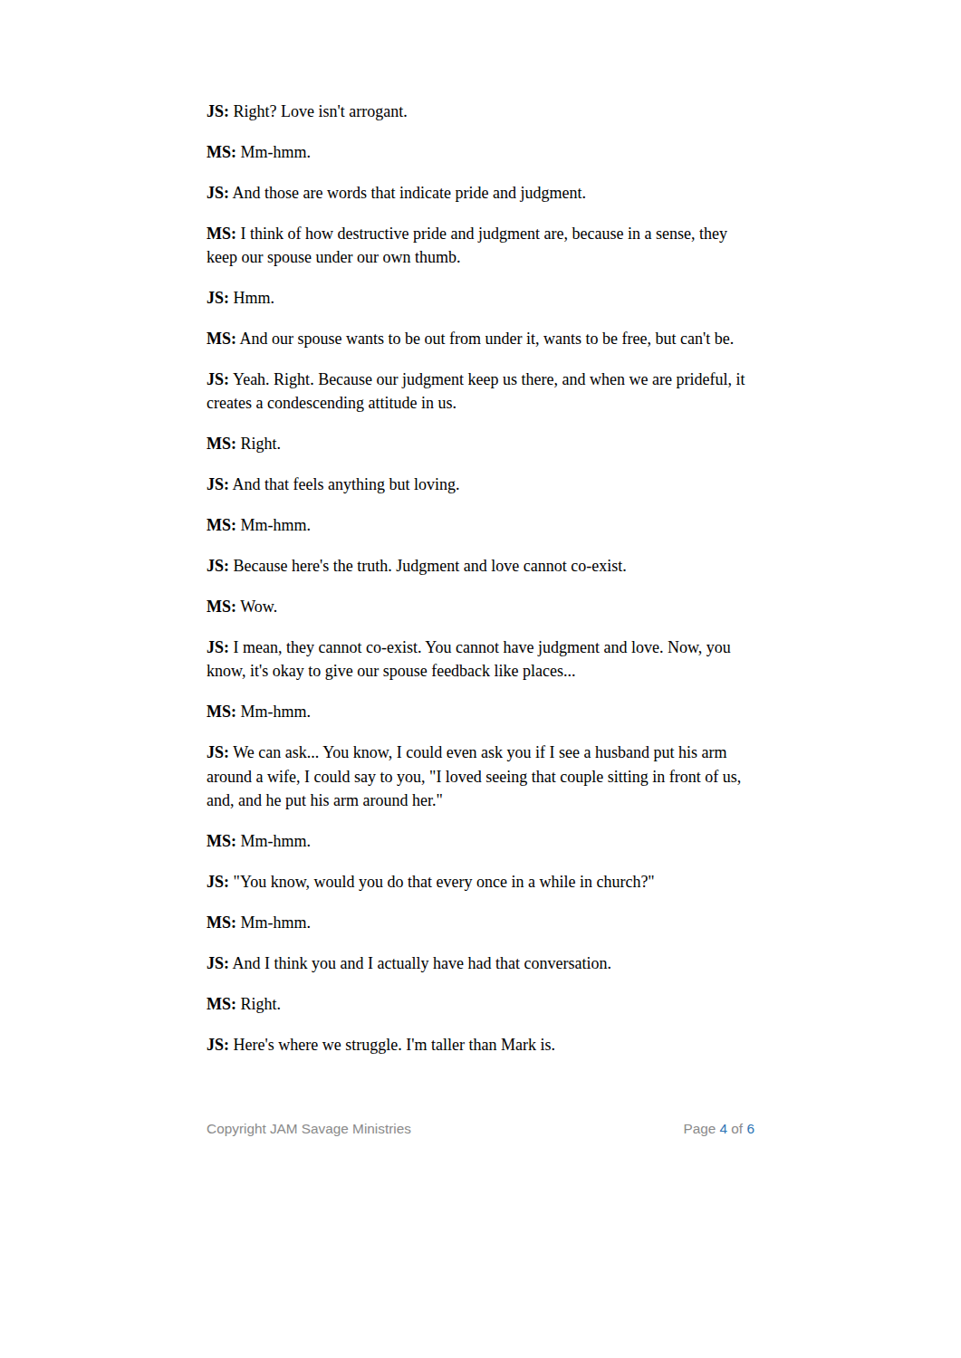JS: Right? Love isn't arrogant.
MS: Mm-hmm.
JS: And those are words that indicate pride and judgment.
MS: I think of how destructive pride and judgment are, because in a sense, they keep our spouse under our own thumb.
JS: Hmm.
MS: And our spouse wants to be out from under it, wants to be free, but can't be.
JS: Yeah. Right. Because our judgment keep us there, and when we are prideful, it creates a condescending attitude in us.
MS: Right.
JS: And that feels anything but loving.
MS: Mm-hmm.
JS: Because here's the truth. Judgment and love cannot co-exist.
MS: Wow.
JS: I mean, they cannot co-exist. You cannot have judgment and love. Now, you know, it's okay to give our spouse feedback like places...
MS: Mm-hmm.
JS: We can ask... You know, I could even ask you if I see a husband put his arm around a wife, I could say to you, "I loved seeing that couple sitting in front of us, and, and he put his arm around her."
MS: Mm-hmm.
JS: "You know, would you do that every once in a while in church?"
MS: Mm-hmm.
JS: And I think you and I actually have had that conversation.
MS: Right.
JS: Here's where we struggle. I'm taller than Mark is.
Copyright JAM Savage Ministries
Page 4 of 6